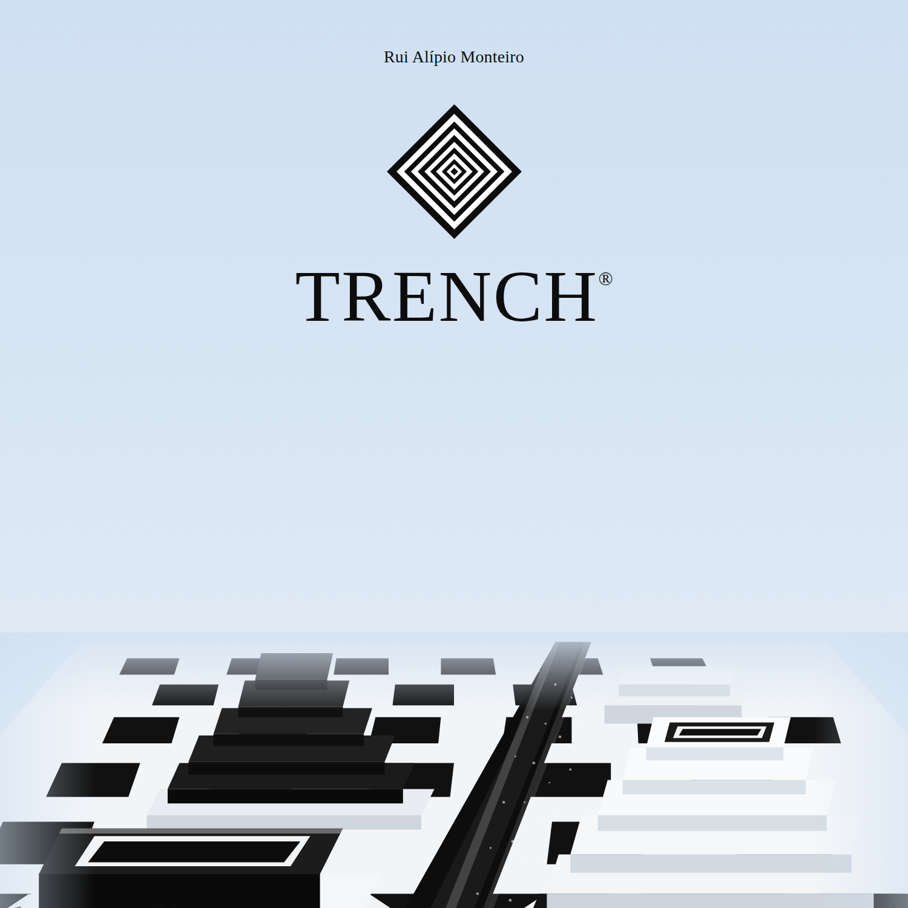Rui Alípio Monteiro
TRENCH®
G H 1 2
TRENCH, registered trademark. A game by Rui Alípio Monteiro.